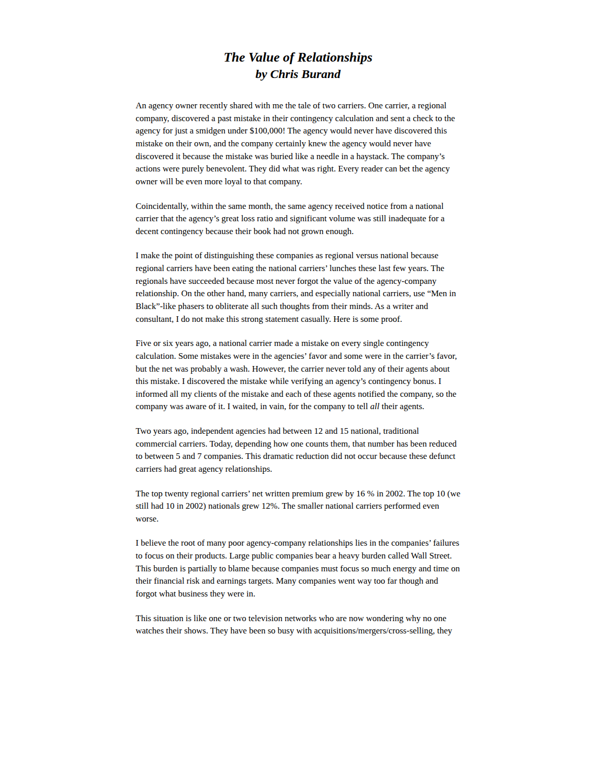The Value of Relationships by Chris Burand
An agency owner recently shared with me the tale of two carriers. One carrier, a regional company, discovered a past mistake in their contingency calculation and sent a check to the agency for just a smidgen under $100,000! The agency would never have discovered this mistake on their own, and the company certainly knew the agency would never have discovered it because the mistake was buried like a needle in a haystack. The company’s actions were purely benevolent. They did what was right. Every reader can bet the agency owner will be even more loyal to that company.
Coincidentally, within the same month, the same agency received notice from a national carrier that the agency’s great loss ratio and significant volume was still inadequate for a decent contingency because their book had not grown enough.
I make the point of distinguishing these companies as regional versus national because regional carriers have been eating the national carriers’ lunches these last few years. The regionals have succeeded because most never forgot the value of the agency-company relationship. On the other hand, many carriers, and especially national carriers, use “Men in Black”-like phasers to obliterate all such thoughts from their minds. As a writer and consultant, I do not make this strong statement casually. Here is some proof.
Five or six years ago, a national carrier made a mistake on every single contingency calculation. Some mistakes were in the agencies’ favor and some were in the carrier’s favor, but the net was probably a wash. However, the carrier never told any of their agents about this mistake. I discovered the mistake while verifying an agency’s contingency bonus. I informed all my clients of the mistake and each of these agents notified the company, so the company was aware of it. I waited, in vain, for the company to tell all their agents.
Two years ago, independent agencies had between 12 and 15 national, traditional commercial carriers. Today, depending how one counts them, that number has been reduced to between 5 and 7 companies. This dramatic reduction did not occur because these defunct carriers had great agency relationships.
The top twenty regional carriers’ net written premium grew by 16 % in 2002. The top 10 (we still had 10 in 2002) nationals grew 12%. The smaller national carriers performed even worse.
I believe the root of many poor agency-company relationships lies in the companies’ failures to focus on their products. Large public companies bear a heavy burden called Wall Street. This burden is partially to blame because companies must focus so much energy and time on their financial risk and earnings targets. Many companies went way too far though and forgot what business they were in.
This situation is like one or two television networks who are now wondering why no one watches their shows. They have been so busy with acquisitions/mergers/cross-selling, they